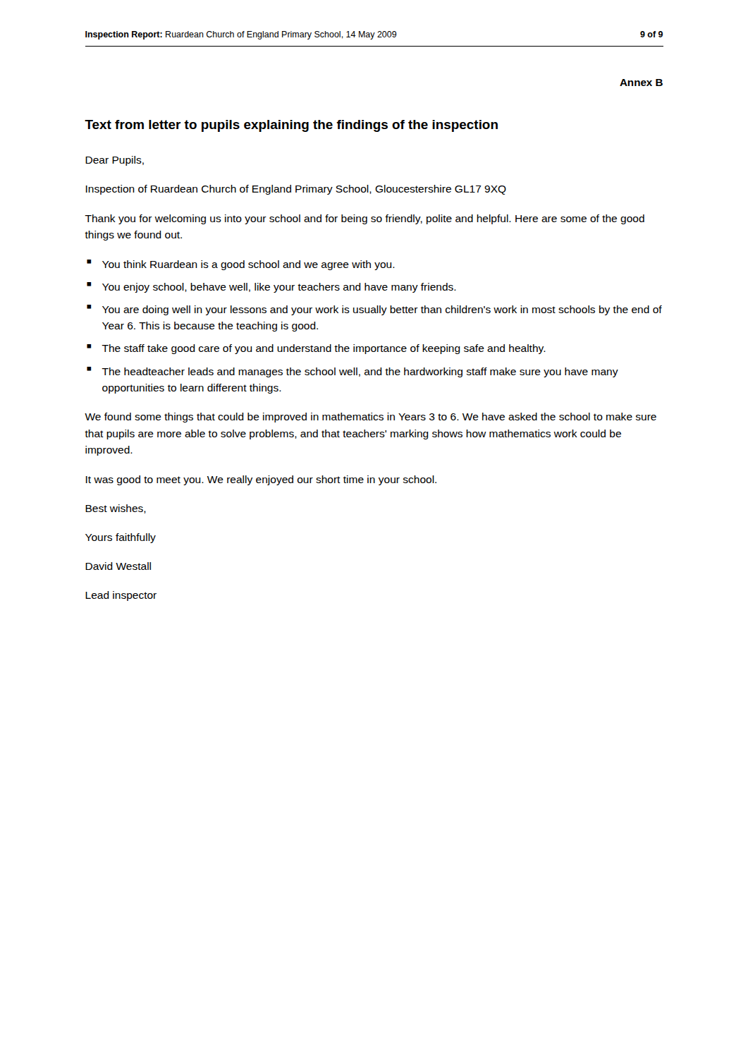Inspection Report: Ruardean Church of England Primary School, 14 May 2009
9 of 9
Annex B
Text from letter to pupils explaining the findings of the inspection
Dear Pupils,
Inspection of Ruardean Church of England Primary School, Gloucestershire GL17 9XQ
Thank you for welcoming us into your school and for being so friendly, polite and helpful. Here are some of the good things we found out.
You think Ruardean is a good school and we agree with you.
You enjoy school, behave well, like your teachers and have many friends.
You are doing well in your lessons and your work is usually better than children's work in most schools by the end of Year 6. This is because the teaching is good.
The staff take good care of you and understand the importance of keeping safe and healthy.
The headteacher leads and manages the school well, and the hardworking staff make sure you have many opportunities to learn different things.
We found some things that could be improved in mathematics in Years 3 to 6. We have asked the school to make sure that pupils are more able to solve problems, and that teachers' marking shows how mathematics work could be improved.
It was good to meet you. We really enjoyed our short time in your school.
Best wishes,
Yours faithfully
David Westall
Lead inspector